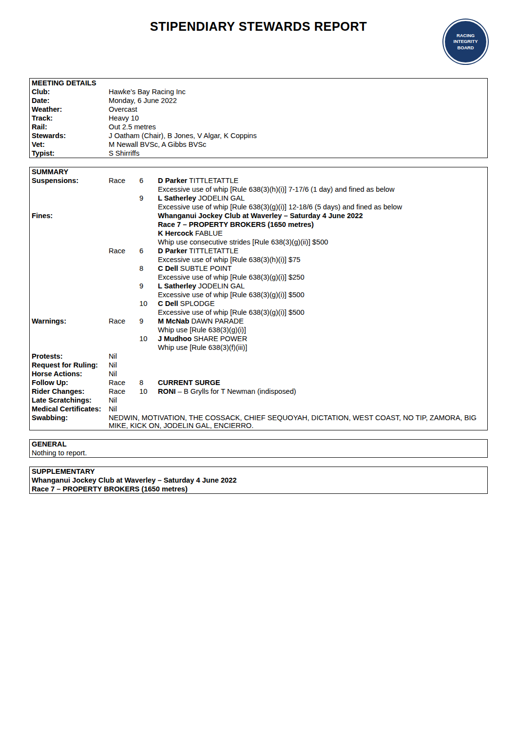STIPENDIARY STEWARDS REPORT
RACING
INTEGRITY
BOARD
| MEETING DETAILS |
| Club: | Hawke’s Bay Racing Inc |
| Date: | Monday, 6 June 2022 |
| Weather: | Overcast |
| Track: | Heavy 10 |
| Rail: | Out 2.5 metres |
| Stewards: | J Oatham (Chair), B Jones, V Algar, K Coppins |
| Vet: | M Newall BVSc, A Gibbs BVSc |
| Typist: | S Shirriffs |
| SUMMARY |
| Suspensions: | Race | 6 | D Parker TITTLETATTLE |
| | | | Excessive use of whip [Rule 638(3)(h)(i)] 7-17/6 (1 day) and fined as below |
| | | 9 | L Satherley JODELIN GAL |
| | | | Excessive use of whip [Rule 638(3)(g)(i)] 12-18/6 (5 days) and fined as below |
| Fines: | | | Whanganui Jockey Club at Waverley – Saturday 4 June 2022 |
| | | | Race 7 – PROPERTY BROKERS (1650 metres) |
| | | | K Hercock FABLUE |
| | | | Whip use consecutive strides [Rule 638(3)(g)(ii)] $500 |
| | Race | 6 | D Parker TITTLETATTLE |
| | | | Excessive use of whip [Rule 638(3)(h)(i)] $75 |
| | | 8 | C Dell SUBTLE POINT |
| | | | Excessive use of whip [Rule 638(3)(g)(i)] $250 |
| | | 9 | L Satherley JODELIN GAL |
| | | | Excessive use of whip [Rule 638(3)(g)(i)] $500 |
| | | 10 | C Dell SPLODGE |
| | | | Excessive use of whip [Rule 638(3)(g)(i)] $500 |
| Warnings: | Race | 9 | M McNab DAWN PARADE |
| | | | Whip use [Rule 638(3)(g)(i)] |
| | | 10 | J Mudhoo SHARE POWER |
| | | | Whip use [Rule 638(3)(f)(iii)] |
| Protests: | Nil | | |
| Request for Ruling: | Nil | | |
| Horse Actions: | Nil | | |
| Follow Up: | Race | 8 | CURRENT SURGE |
| Rider Changes: | Race | 10 | RONI – B Grylls for T Newman (indisposed) |
| Late Scratchings: | Nil | | |
| Medical Certificates: | Nil | | |
| Swabbing: | NEDWIN, MOTIVATION, THE COSSACK, CHIEF SEQUOYAH, DICTATION, WEST COAST, NO TIP, ZAMORA, BIG MIKE, KICK ON, JODELIN GAL, ENCIERRO. |
| GENERAL |
| Nothing to report. |
| SUPPLEMENTARY |
| Whanganui Jockey Club at Waverley – Saturday 4 June 2022 |
| Race 7 – PROPERTY BROKERS (1650 metres) |